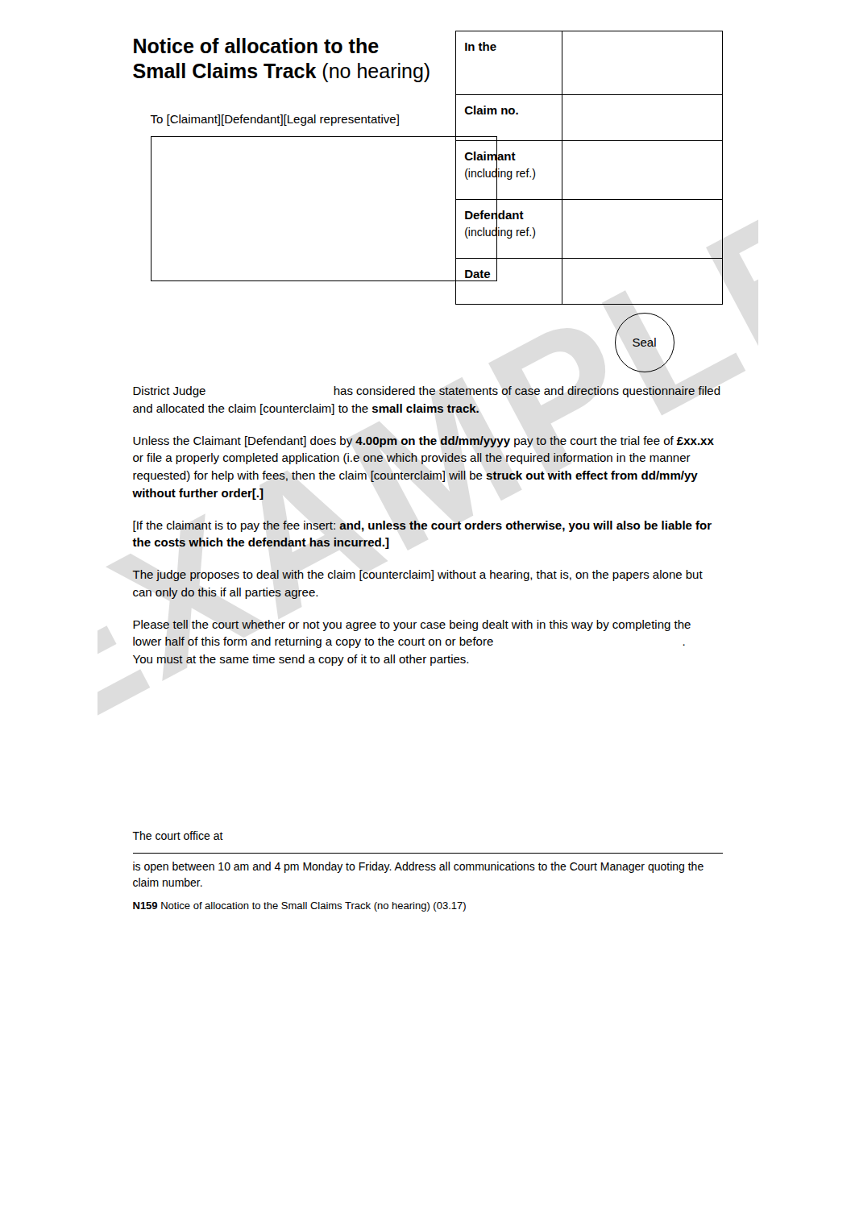EXAMPLE
Notice of allocation to the
Small Claims Track (no hearing)
To [Claimant][Defendant][Legal representative]
| In the | |
| Claim no. | |
| Claimant (including ref.) | |
| Defendant (including ref.) | |
| Date | |
Seal
District Judge has considered the statements of case and directions questionnaire filed and allocated the claim [counterclaim] to the small claims track.
Unless the Claimant [Defendant] does by 4.00pm on the dd/mm/yyyy pay to the court the trial fee of £xx.xx or file a properly completed application (i.e one which provides all the required information in the manner requested) for help with fees, then the claim [counterclaim] will be struck out with effect from dd/mm/yy without further order[.]
[If the claimant is to pay the fee insert: and, unless the court orders otherwise, you will also be liable for the costs which the defendant has incurred.]
The judge proposes to deal with the claim [counterclaim] without a hearing, that is, on the papers alone but can only do this if all parties agree.
Please tell the court whether or not you agree to your case being dealt with in this way by completing the lower half of this form and returning a copy to the court on or before .
You must at the same time send a copy of it to all other parties.
The court office at
is open between 10 am and 4 pm Monday to Friday. Address all communications to the Court Manager quoting the claim number.
N159 Notice of allocation to the Small Claims Track (no hearing) (03.17)